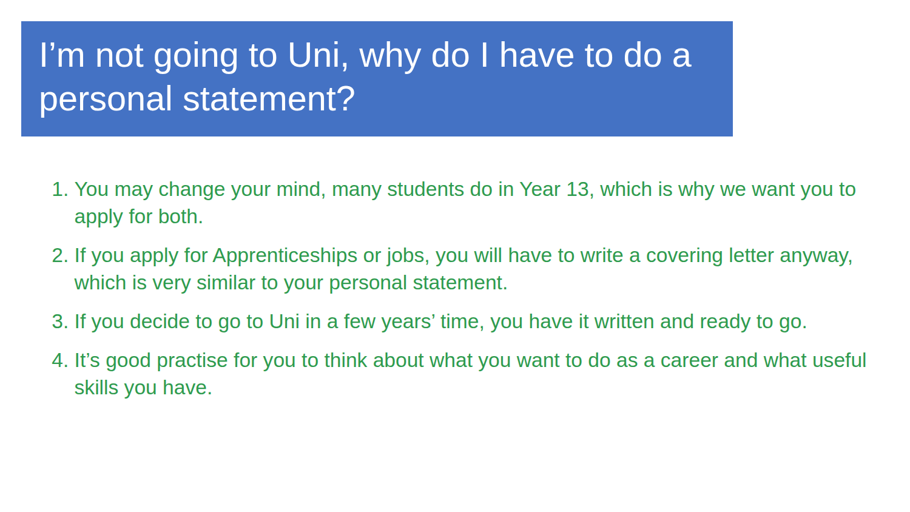I’m not going to Uni, why do I have to do a personal statement?
You may change your mind, many students do in Year 13, which is why we want you to apply for both.
If you apply for Apprenticeships or jobs, you will have to write a covering letter anyway, which is very similar to your personal statement.
If you decide to go to Uni in a few years’ time, you have it written and ready to go.
It’s good practise for you to think about what you want to do as a career and what useful skills you have.